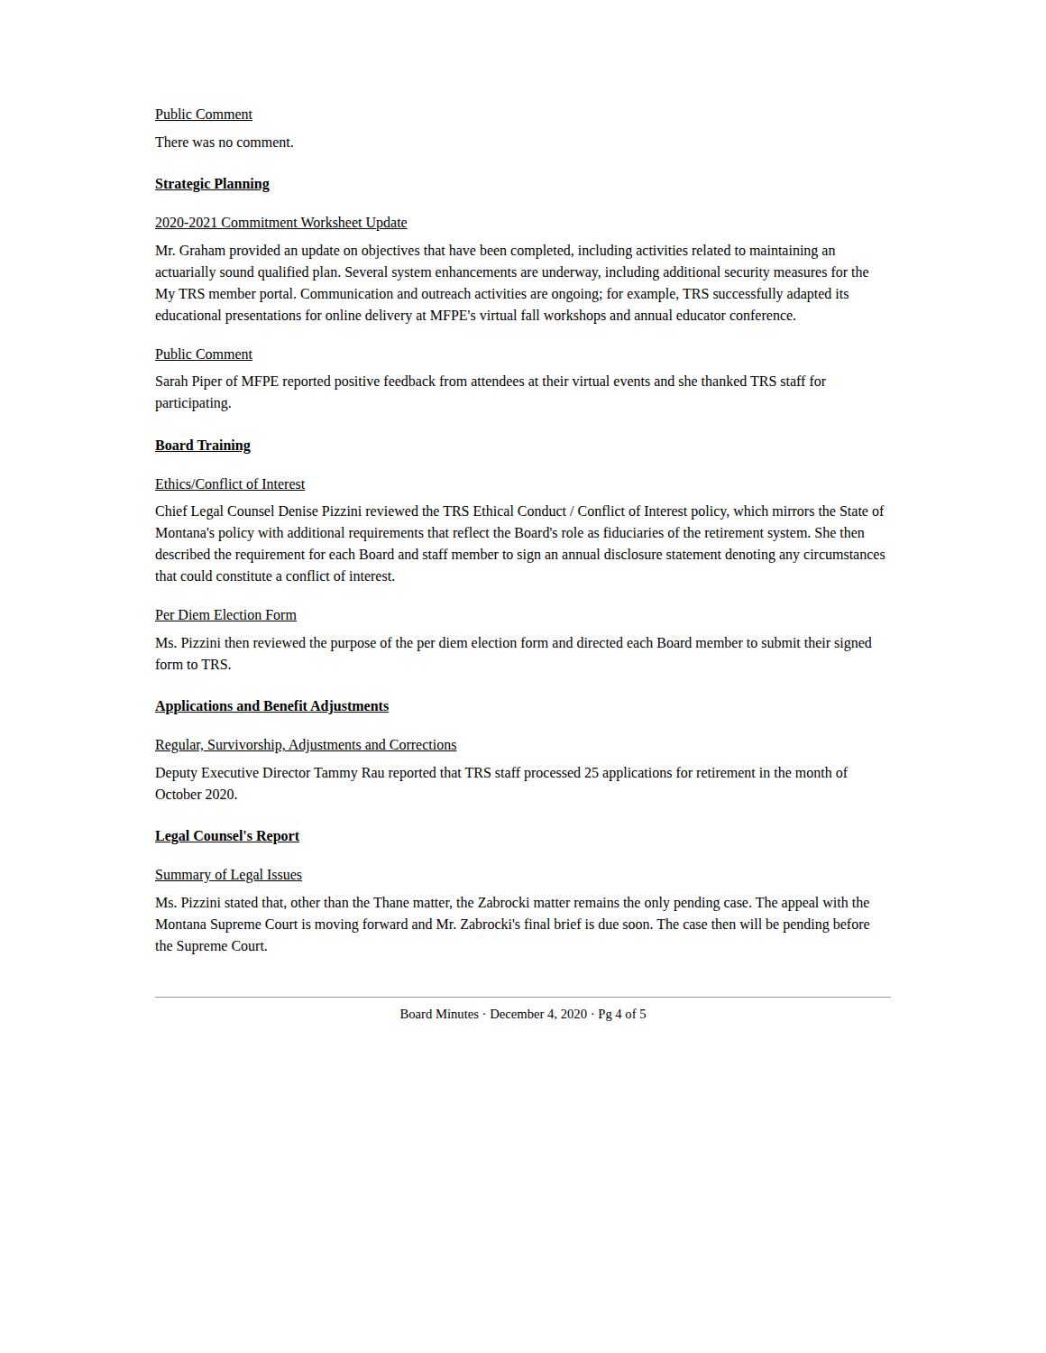Public Comment
There was no comment.
Strategic Planning
2020-2021 Commitment Worksheet Update
Mr. Graham provided an update on objectives that have been completed, including activities related to maintaining an actuarially sound qualified plan. Several system enhancements are underway, including additional security measures for the My TRS member portal. Communication and outreach activities are ongoing; for example, TRS successfully adapted its educational presentations for online delivery at MFPE's virtual fall workshops and annual educator conference.
Public Comment
Sarah Piper of MFPE reported positive feedback from attendees at their virtual events and she thanked TRS staff for participating.
Board Training
Ethics/Conflict of Interest
Chief Legal Counsel Denise Pizzini reviewed the TRS Ethical Conduct / Conflict of Interest policy, which mirrors the State of Montana's policy with additional requirements that reflect the Board's role as fiduciaries of the retirement system. She then described the requirement for each Board and staff member to sign an annual disclosure statement denoting any circumstances that could constitute a conflict of interest.
Per Diem Election Form
Ms. Pizzini then reviewed the purpose of the per diem election form and directed each Board member to submit their signed form to TRS.
Applications and Benefit Adjustments
Regular, Survivorship, Adjustments and Corrections
Deputy Executive Director Tammy Rau reported that TRS staff processed 25 applications for retirement in the month of October 2020.
Legal Counsel's Report
Summary of Legal Issues
Ms. Pizzini stated that, other than the Thane matter, the Zabrocki matter remains the only pending case. The appeal with the Montana Supreme Court is moving forward and Mr. Zabrocki's final brief is due soon. The case then will be pending before the Supreme Court.
Board Minutes · December 4, 2020 · Pg 4 of 5